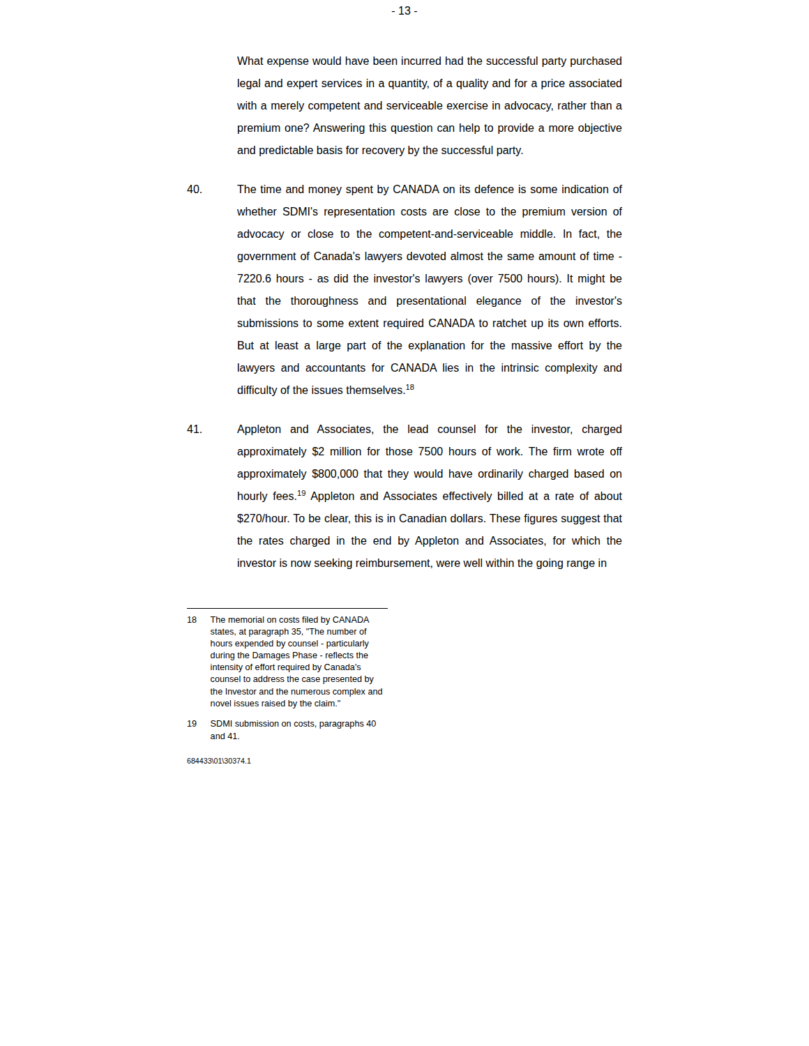- 13 -
What expense would have been incurred had the successful party purchased legal and expert services in a quantity, of a quality and for a price associated with a merely competent and serviceable exercise in advocacy, rather than a premium one? Answering this question can help to provide a more objective and predictable basis for recovery by the successful party.
40.
The time and money spent by CANADA on its defence is some indication of whether SDMI's representation costs are close to the premium version of advocacy or close to the competent-and-serviceable middle. In fact, the government of Canada's lawyers devoted almost the same amount of time - 7220.6 hours - as did the investor's lawyers (over 7500 hours). It might be that the thoroughness and presentational elegance of the investor's submissions to some extent required CANADA to ratchet up its own efforts. But at least a large part of the explanation for the massive effort by the lawyers and accountants for CANADA lies in the intrinsic complexity and difficulty of the issues themselves.18
41.
Appleton and Associates, the lead counsel for the investor, charged approximately $2 million for those 7500 hours of work. The firm wrote off approximately $800,000 that they would have ordinarily charged based on hourly fees.19 Appleton and Associates effectively billed at a rate of about $270/hour. To be clear, this is in Canadian dollars. These figures suggest that the rates charged in the end by Appleton and Associates, for which the investor is now seeking reimbursement, were well within the going range in
18
The memorial on costs filed by CANADA states, at paragraph 35, "The number of hours expended by counsel - particularly during the Damages Phase - reflects the intensity of effort required by Canada's counsel to address the case presented by the Investor and the numerous complex and novel issues raised by the claim."
19
SDMI submission on costs, paragraphs 40 and 41.
684433\01\30374.1